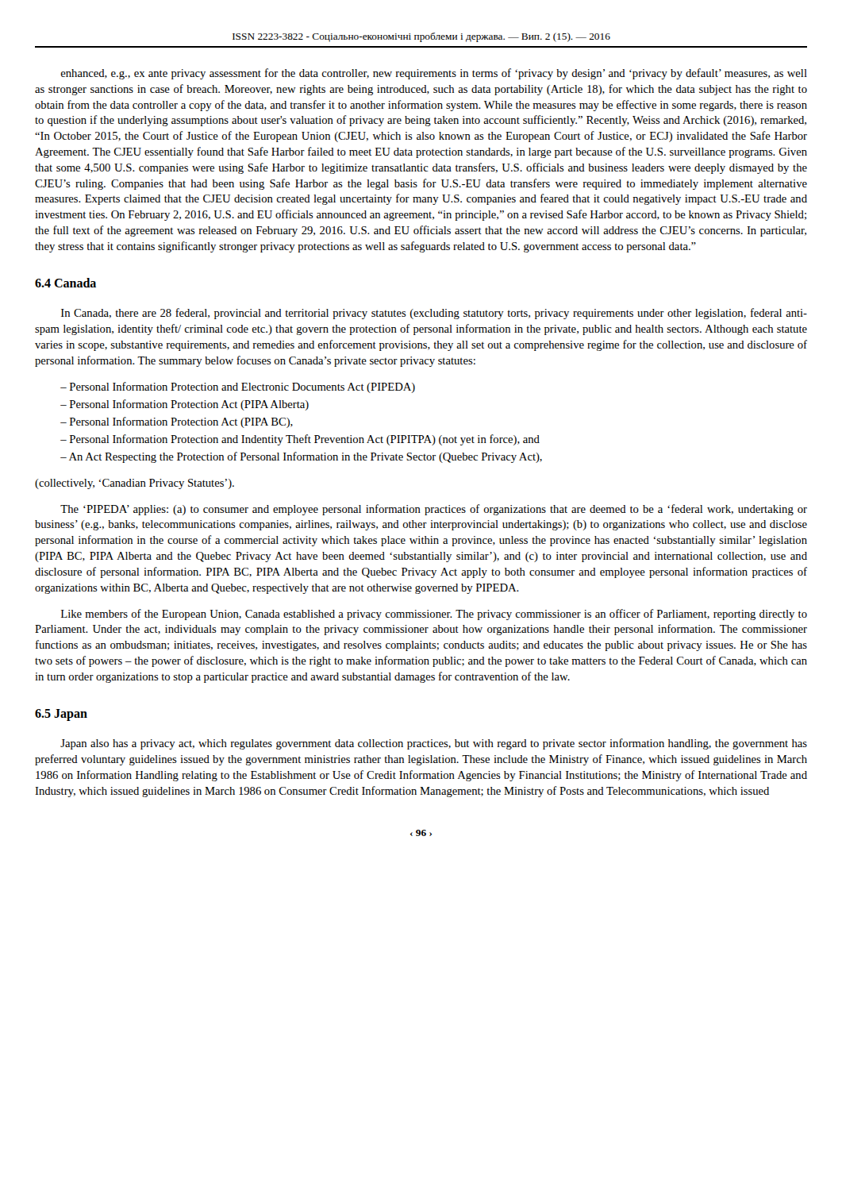ISSN 2223-3822 - Соціально-економічні проблеми і держава. — Вип. 2 (15). — 2016
enhanced, e.g., ex ante privacy assessment for the data controller, new requirements in terms of ‘privacy by design’ and ‘privacy by default’ measures, as well as stronger sanctions in case of breach. Moreover, new rights are being introduced, such as data portability (Article 18), for which the data subject has the right to obtain from the data controller a copy of the data, and transfer it to another information system. While the measures may be effective in some regards, there is reason to question if the underlying assumptions about user's valuation of privacy are being taken into account sufficiently.” Recently, Weiss and Archick (2016), remarked, “In October 2015, the Court of Justice of the European Union (CJEU, which is also known as the European Court of Justice, or ECJ) invalidated the Safe Harbor Agreement. The CJEU essentially found that Safe Harbor failed to meet EU data protection standards, in large part because of the U.S. surveillance programs. Given that some 4,500 U.S. companies were using Safe Harbor to legitimize transatlantic data transfers, U.S. officials and business leaders were deeply dismayed by the CJEU’s ruling. Companies that had been using Safe Harbor as the legal basis for U.S.-EU data transfers were required to immediately implement alternative measures. Experts claimed that the CJEU decision created legal uncertainty for many U.S. companies and feared that it could negatively impact U.S.-EU trade and investment ties. On February 2, 2016, U.S. and EU officials announced an agreement, “in principle,” on a revised Safe Harbor accord, to be known as Privacy Shield; the full text of the agreement was released on February 29, 2016. U.S. and EU officials assert that the new accord will address the CJEU’s concerns. In particular, they stress that it contains significantly stronger privacy protections as well as safeguards related to U.S. government access to personal data.”
6.4 Canada
In Canada, there are 28 federal, provincial and territorial privacy statutes (excluding statutory torts, privacy requirements under other legislation, federal anti-spam legislation, identity theft/ criminal code etc.) that govern the protection of personal information in the private, public and health sectors. Although each statute varies in scope, substantive requirements, and remedies and enforcement provisions, they all set out a comprehensive regime for the collection, use and disclosure of personal information. The summary below focuses on Canada’s private sector privacy statutes:
– Personal Information Protection and Electronic Documents Act (PIPEDA)
– Personal Information Protection Act (PIPA Alberta)
– Personal Information Protection Act (PIPA BC),
– Personal Information Protection and Indentity Theft Prevention Act (PIPITPA) (not yet in force), and
– An Act Respecting the Protection of Personal Information in the Private Sector (Quebec Privacy Act),
(collectively, ‘Canadian Privacy Statutes’).
The ‘PIPEDA’ applies: (a) to consumer and employee personal information practices of organizations that are deemed to be a ‘federal work, undertaking or business’ (e.g., banks, telecommunications companies, airlines, railways, and other interprovincial undertakings); (b) to organizations who collect, use and disclose personal information in the course of a commercial activity which takes place within a province, unless the province has enacted ‘substantially similar’ legislation (PIPA BC, PIPA Alberta and the Quebec Privacy Act have been deemed ‘substantially similar’), and (c) to inter provincial and international collection, use and disclosure of personal information. PIPA BC, PIPA Alberta and the Quebec Privacy Act apply to both consumer and employee personal information practices of organizations within BC, Alberta and Quebec, respectively that are not otherwise governed by PIPEDA.
Like members of the European Union, Canada established a privacy commissioner. The privacy commissioner is an officer of Parliament, reporting directly to Parliament. Under the act, individuals may complain to the privacy commissioner about how organizations handle their personal information. The commissioner functions as an ombudsman; initiates, receives, investigates, and resolves complaints; conducts audits; and educates the public about privacy issues. He or She has two sets of powers – the power of disclosure, which is the right to make information public; and the power to take matters to the Federal Court of Canada, which can in turn order organizations to stop a particular practice and award substantial damages for contravention of the law.
6.5 Japan
Japan also has a privacy act, which regulates government data collection practices, but with regard to private sector information handling, the government has preferred voluntary guidelines issued by the government ministries rather than legislation. These include the Ministry of Finance, which issued guidelines in March 1986 on Information Handling relating to the Establishment or Use of Credit Information Agencies by Financial Institutions; the Ministry of International Trade and Industry, which issued guidelines in March 1986 on Consumer Credit Information Management; the Ministry of Posts and Telecommunications, which issued
‹ 96 ›